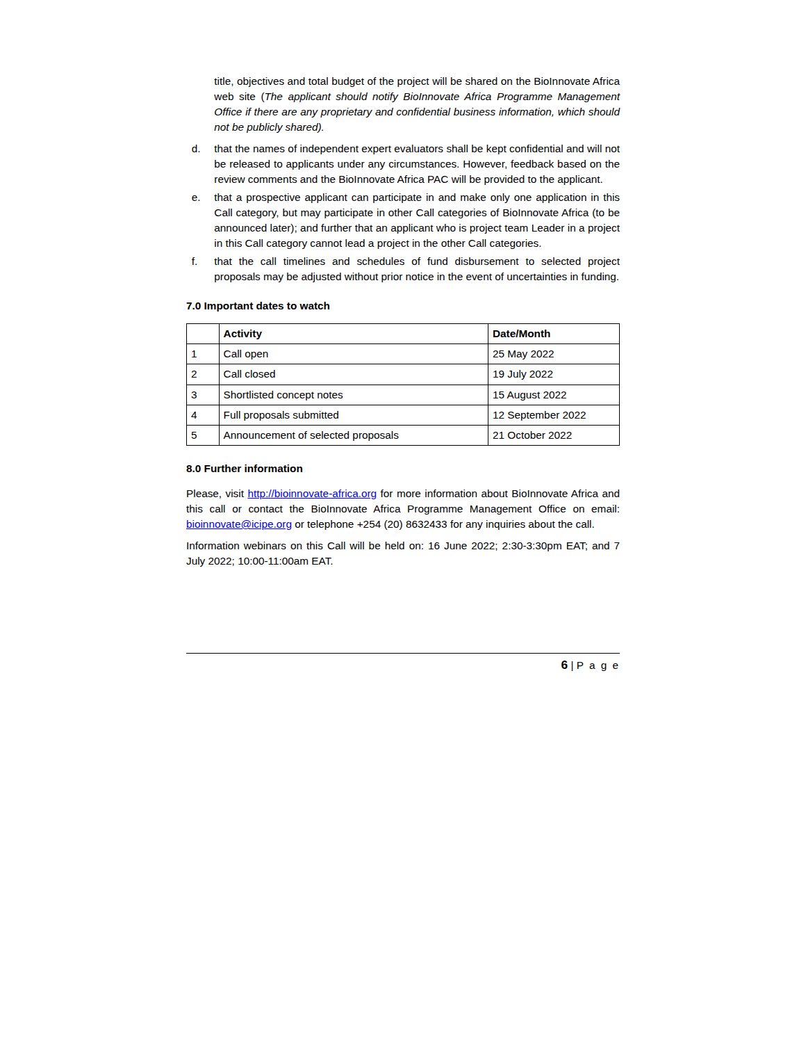title, objectives and total budget of the project will be shared on the BioInnovate Africa web site (The applicant should notify BioInnovate Africa Programme Management Office if there are any proprietary and confidential business information, which should not be publicly shared).
d. that the names of independent expert evaluators shall be kept confidential and will not be released to applicants under any circumstances. However, feedback based on the review comments and the BioInnovate Africa PAC will be provided to the applicant.
e. that a prospective applicant can participate in and make only one application in this Call category, but may participate in other Call categories of BioInnovate Africa (to be announced later); and further that an applicant who is project team Leader in a project in this Call category cannot lead a project in the other Call categories.
f. that the call timelines and schedules of fund disbursement to selected project proposals may be adjusted without prior notice in the event of uncertainties in funding.
7.0 Important dates to watch
| | Activity | Date/Month |
| --- | --- | --- |
| 1 | Call open | 25 May 2022 |
| 2 | Call closed | 19 July 2022 |
| 3 | Shortlisted concept notes | 15 August 2022 |
| 4 | Full proposals submitted | 12 September 2022 |
| 5 | Announcement of selected proposals | 21 October 2022 |
8.0 Further information
Please, visit http://bioinnovate-africa.org for more information about BioInnovate Africa and this call or contact the BioInnovate Africa Programme Management Office on email: bioinnovate@icipe.org or telephone +254 (20) 8632433 for any inquiries about the call.
Information webinars on this Call will be held on: 16 June 2022; 2:30-3:30pm EAT; and 7 July 2022; 10:00-11:00am EAT.
6 | P a g e